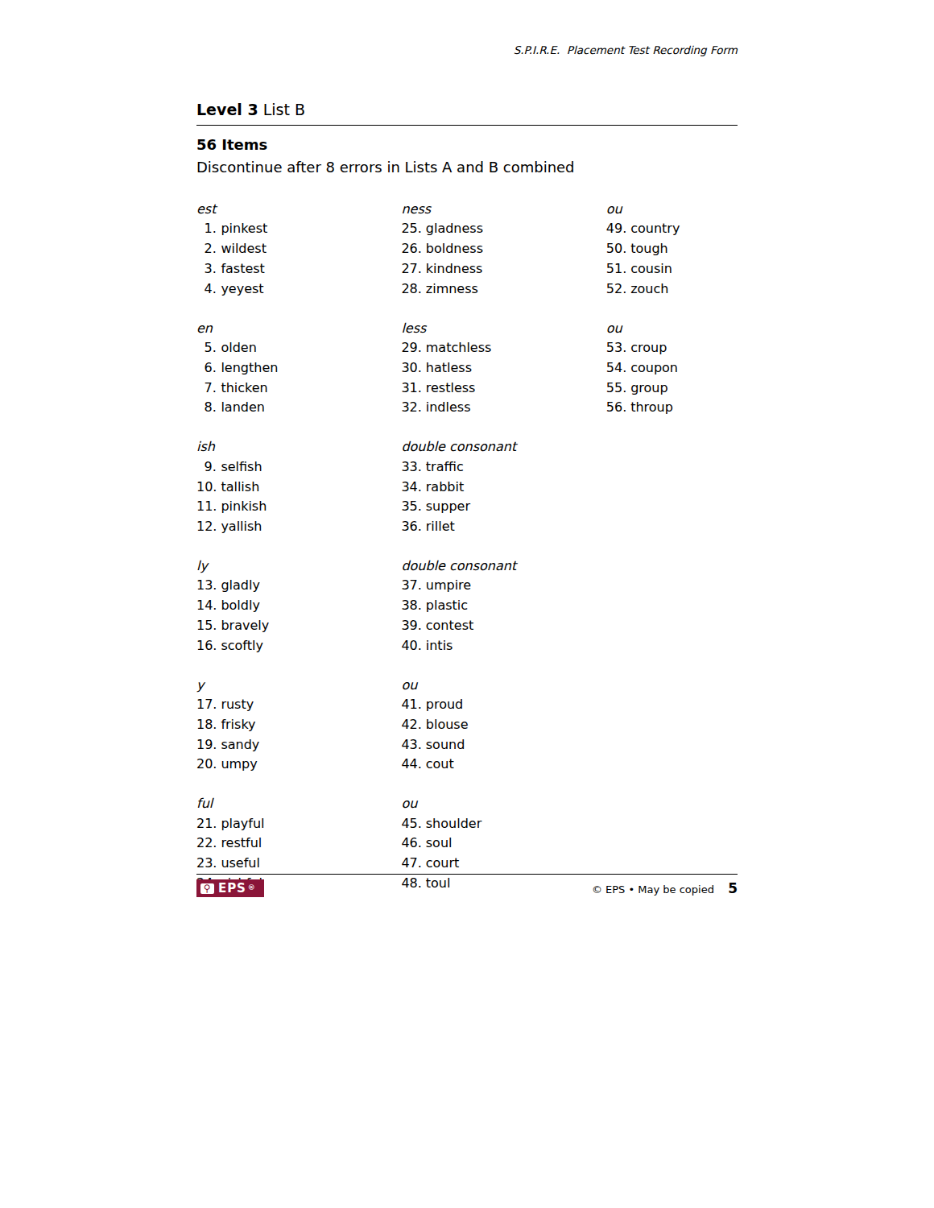S.P.I.R.E. Placement Test Recording Form
Level 3 List B
56 Items
Discontinue after 8 errors in Lists A and B combined
est
1. pinkest
2. wildest
3. fastest
4. yeyest
en
5. olden
6. lengthen
7. thicken
8. landen
ish
9. selfish
10. tallish
11. pinkish
12. yallish
ly
13. gladly
14. boldly
15. bravely
16. scoftly
y
17. rusty
18. frisky
19. sandy
20. umpy
ful
21. playful
22. restful
23. useful
24. sishful
ness
25. gladness
26. boldness
27. kindness
28. zimness
less
29. matchless
30. hatless
31. restless
32. indless
double consonant
33. traffic
34. rabbit
35. supper
36. rillet
double consonant
37. umpire
38. plastic
39. contest
40. intis
ou
41. proud
42. blouse
43. sound
44. cout
ou
45. shoulder
46. soul
47. court
48. toul
ou
49. country
50. tough
51. cousin
52. zouch
ou
53. croup
54. coupon
55. group
56. throup
⚲EPS® © EPS • May be copied 5